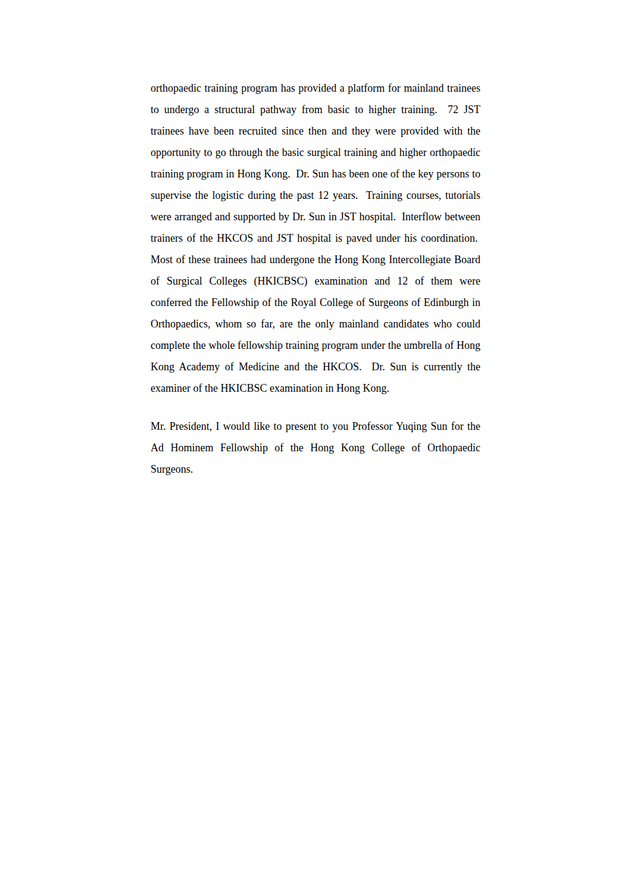orthopaedic training program has provided a platform for mainland trainees to undergo a structural pathway from basic to higher training. 72 JST trainees have been recruited since then and they were provided with the opportunity to go through the basic surgical training and higher orthopaedic training program in Hong Kong. Dr. Sun has been one of the key persons to supervise the logistic during the past 12 years. Training courses, tutorials were arranged and supported by Dr. Sun in JST hospital. Interflow between trainers of the HKCOS and JST hospital is paved under his coordination. Most of these trainees had undergone the Hong Kong Intercollegiate Board of Surgical Colleges (HKICBSC) examination and 12 of them were conferred the Fellowship of the Royal College of Surgeons of Edinburgh in Orthopaedics, whom so far, are the only mainland candidates who could complete the whole fellowship training program under the umbrella of Hong Kong Academy of Medicine and the HKCOS. Dr. Sun is currently the examiner of the HKICBSC examination in Hong Kong.
Mr. President, I would like to present to you Professor Yuqing Sun for the Ad Hominem Fellowship of the Hong Kong College of Orthopaedic Surgeons.